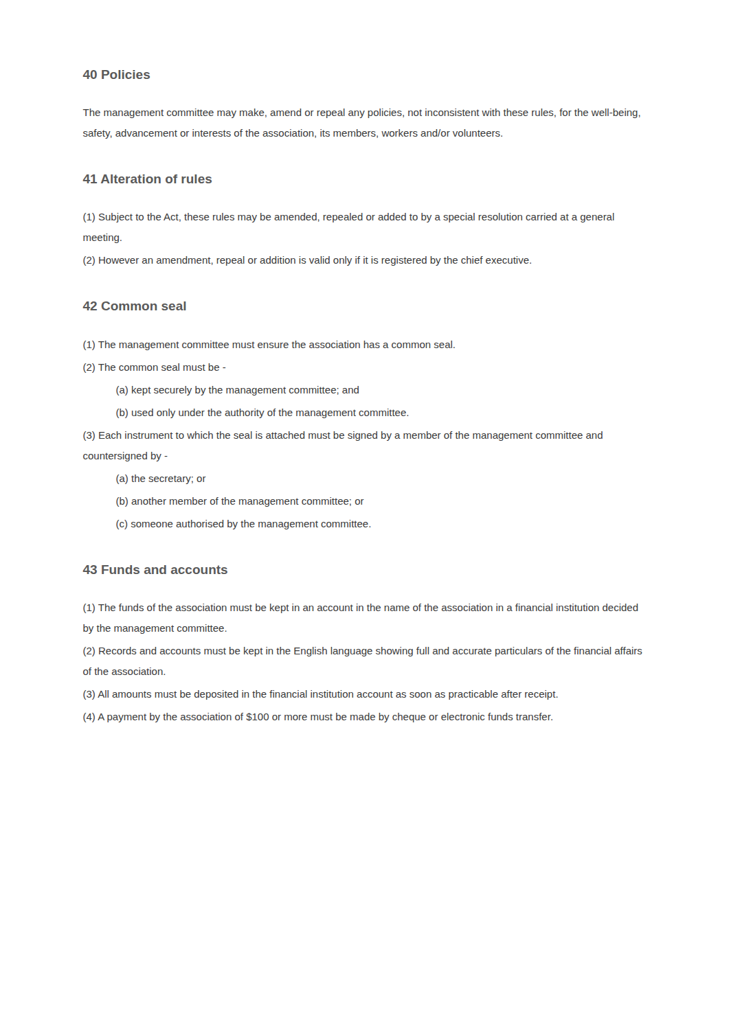40 Policies
The management committee may make, amend or repeal any policies, not inconsistent with these rules, for the well-being, safety, advancement or interests of the association, its members, workers and/or volunteers.
41 Alteration of rules
(1) Subject to the Act, these rules may be amended, repealed or added to by a special resolution carried at a general meeting.
(2) However an amendment, repeal or addition is valid only if it is registered by the chief executive.
42 Common seal
(1) The management committee must ensure the association has a common seal.
(2) The common seal must be -
(a) kept securely by the management committee; and
(b) used only under the authority of the management committee.
(3) Each instrument to which the seal is attached must be signed by a member of the management committee and countersigned by -
(a) the secretary; or
(b) another member of the management committee; or
(c) someone authorised by the management committee.
43 Funds and accounts
(1) The funds of the association must be kept in an account in the name of the association in a financial institution decided by the management committee.
(2) Records and accounts must be kept in the English language showing full and accurate particulars of the financial affairs of the association.
(3) All amounts must be deposited in the financial institution account as soon as practicable after receipt.
(4) A payment by the association of $100 or more must be made by cheque or electronic funds transfer.